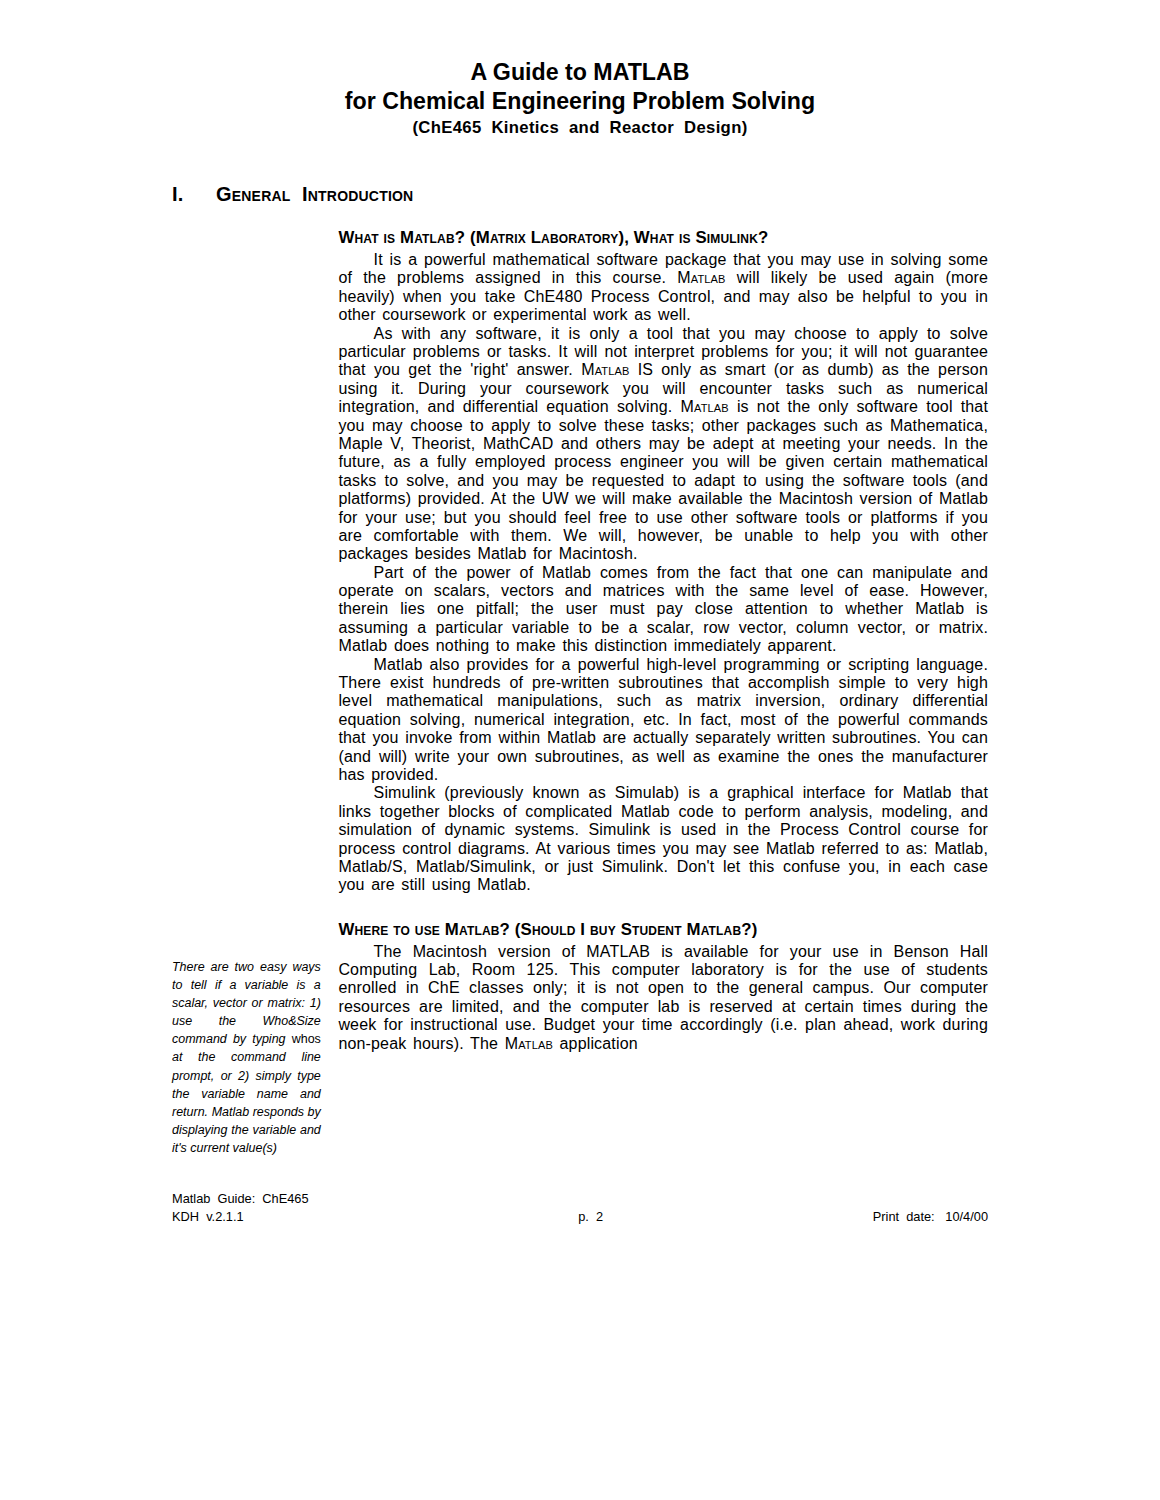A Guide to MATLAB
for Chemical Engineering Problem Solving (ChE465 Kinetics and Reactor Design)
I. General Introduction
There are two easy ways to tell if a variable is a scalar, vector or matrix: 1) use the Who&Size command by typing whos at the command line prompt, or 2) simply type the variable name and return. Matlab responds by displaying the variable and it's current value(s)
What is Matlab? (Matrix Laboratory), What is Simulink?
It is a powerful mathematical software package that you may use in solving some of the problems assigned in this course. Matlab will likely be used again (more heavily) when you take ChE480 Process Control, and may also be helpful to you in other coursework or experimental work as well.
As with any software, it is only a tool that you may choose to apply to solve particular problems or tasks. It will not interpret problems for you; it will not guarantee that you get the 'right' answer. Matlab IS only as smart (or as dumb) as the person using it. During your coursework you will encounter tasks such as numerical integration, and differential equation solving. Matlab is not the only software tool that you may choose to apply to solve these tasks; other packages such as Mathematica, Maple V, Theorist, MathCAD and others may be adept at meeting your needs. In the future, as a fully employed process engineer you will be given certain mathematical tasks to solve, and you may be requested to adapt to using the software tools (and platforms) provided. At the UW we will make available the Macintosh version of Matlab for your use; but you should feel free to use other software tools or platforms if you are comfortable with them. We will, however, be unable to help you with other packages besides Matlab for Macintosh.
Part of the power of Matlab comes from the fact that one can manipulate and operate on scalars, vectors and matrices with the same level of ease. However, therein lies one pitfall; the user must pay close attention to whether Matlab is assuming a particular variable to be a scalar, row vector, column vector, or matrix. Matlab does nothing to make this distinction immediately apparent.
Matlab also provides for a powerful high-level programming or scripting language. There exist hundreds of pre-written subroutines that accomplish simple to very high level mathematical manipulations, such as matrix inversion, ordinary differential equation solving, numerical integration, etc. In fact, most of the powerful commands that you invoke from within Matlab are actually separately written subroutines. You can (and will) write your own subroutines, as well as examine the ones the manufacturer has provided.
Simulink (previously known as Simulab) is a graphical interface for Matlab that links together blocks of complicated Matlab code to perform analysis, modeling, and simulation of dynamic systems. Simulink is used in the Process Control course for process control diagrams. At various times you may see Matlab referred to as: Matlab, Matlab/S, Matlab/Simulink, or just Simulink. Don't let this confuse you, in each case you are still using Matlab.
Where to use Matlab? (Should I buy Student Matlab?)
The Macintosh version of MATLAB is available for your use in Benson Hall Computing Lab, Room 125. This computer laboratory is for the use of students enrolled in ChE classes only; it is not open to the general campus. Our computer resources are limited, and the computer lab is reserved at certain times during the week for instructional use. Budget your time accordingly (i.e. plan ahead, work during non-peak hours). The Matlab application
Matlab Guide: ChE465
KDH v.2.1.1
p. 2
Print date: 10/4/00